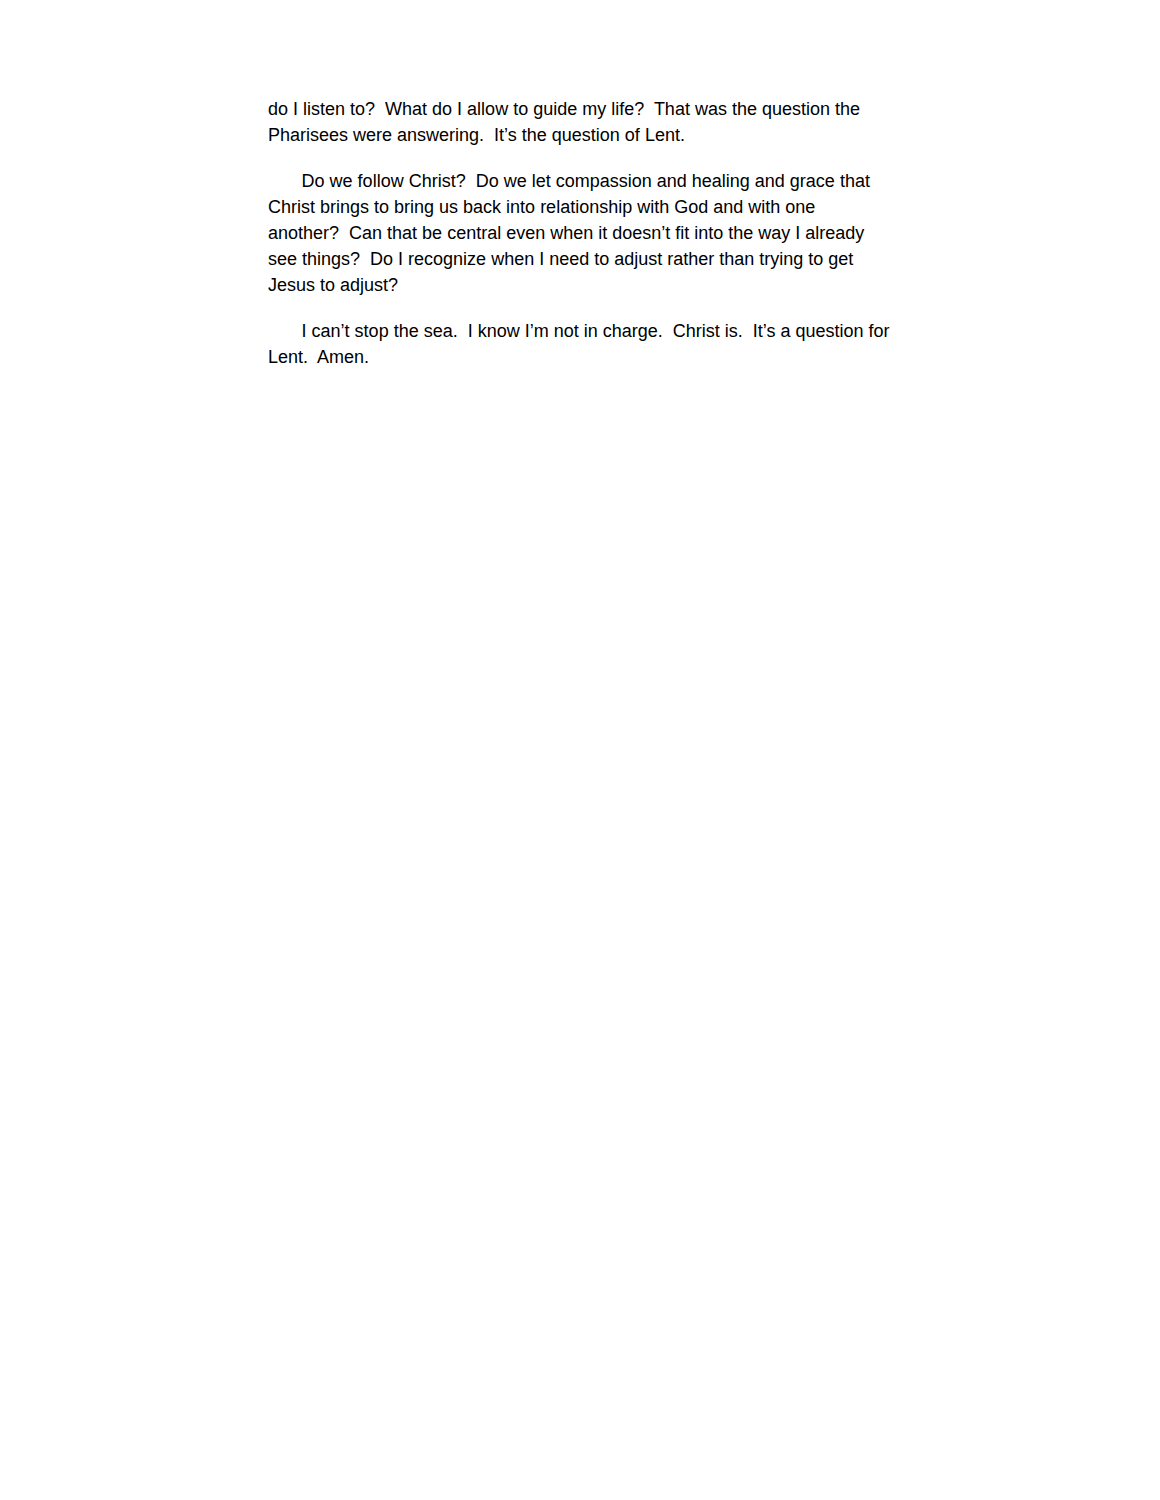do I listen to? What do I allow to guide my life? That was the question the Pharisees were answering. It’s the question of Lent.
Do we follow Christ? Do we let compassion and healing and grace that Christ brings to bring us back into relationship with God and with one another? Can that be central even when it doesn’t fit into the way I already see things? Do I recognize when I need to adjust rather than trying to get Jesus to adjust?
I can’t stop the sea. I know I’m not in charge. Christ is. It’s a question for Lent. Amen.